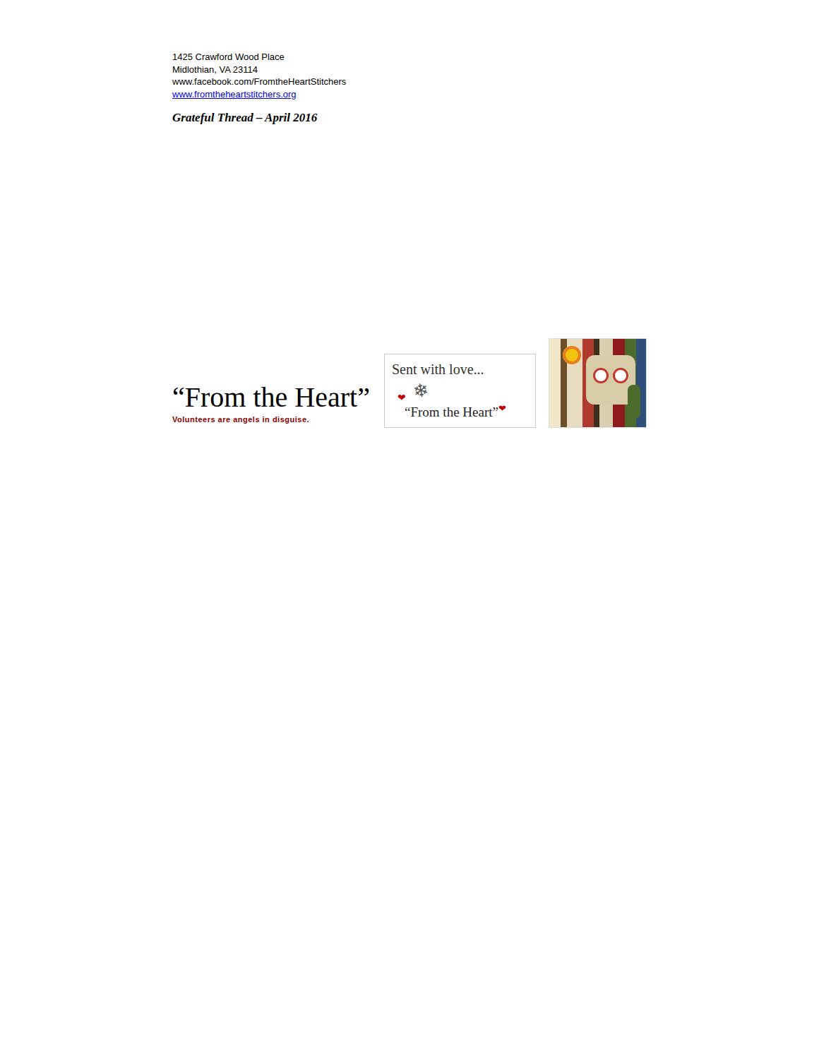1425 Crawford Wood Place
Midlothian, VA 23114
www.facebook.com/FromtheHeartStitchers
www.fromtheheartstitchers.org
Grateful Thread – April 2016
“From the Heart”
Volunteers are angels in disguise.
Sent with love...
❄ ❤
“From the Heart”❤